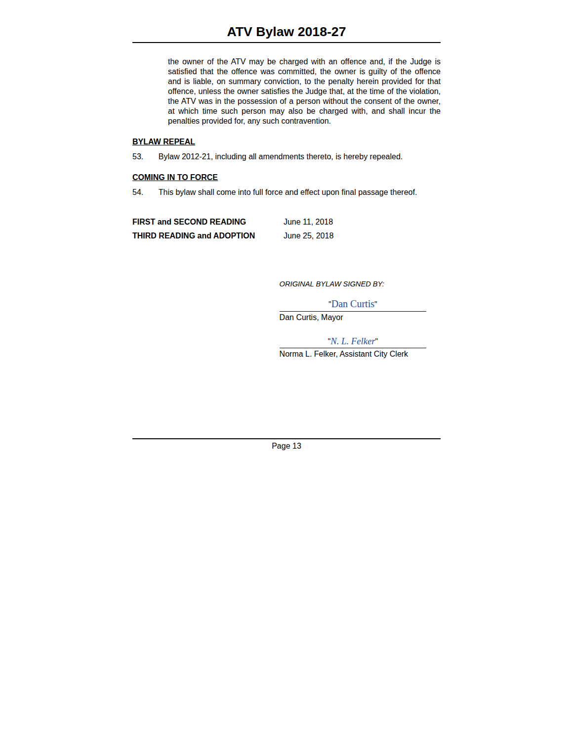ATV Bylaw 2018-27
the owner of the ATV may be charged with an offence and, if the Judge is satisfied that the offence was committed, the owner is guilty of the offence and is liable, on summary conviction, to the penalty herein provided for that offence, unless the owner satisfies the Judge that, at the time of the violation, the ATV was in the possession of a person without the consent of the owner, at which time such person may also be charged with, and shall incur the penalties provided for, any such contravention.
Bylaw Repeal
53.
Bylaw 2012-21, including all amendments thereto, is hereby repealed.
Coming in to Force
54.
This bylaw shall come into full force and effect upon final passage thereof.
| FIRST and SECOND READING | June 11, 2018 |
| THIRD READING and ADOPTION | June 25, 2018 |
ORIGINAL BYLAW SIGNED BY:
"Dan Curtis"
Dan Curtis, Mayor
"N. L. Felker"
Norma L. Felker, Assistant City Clerk
Page 13